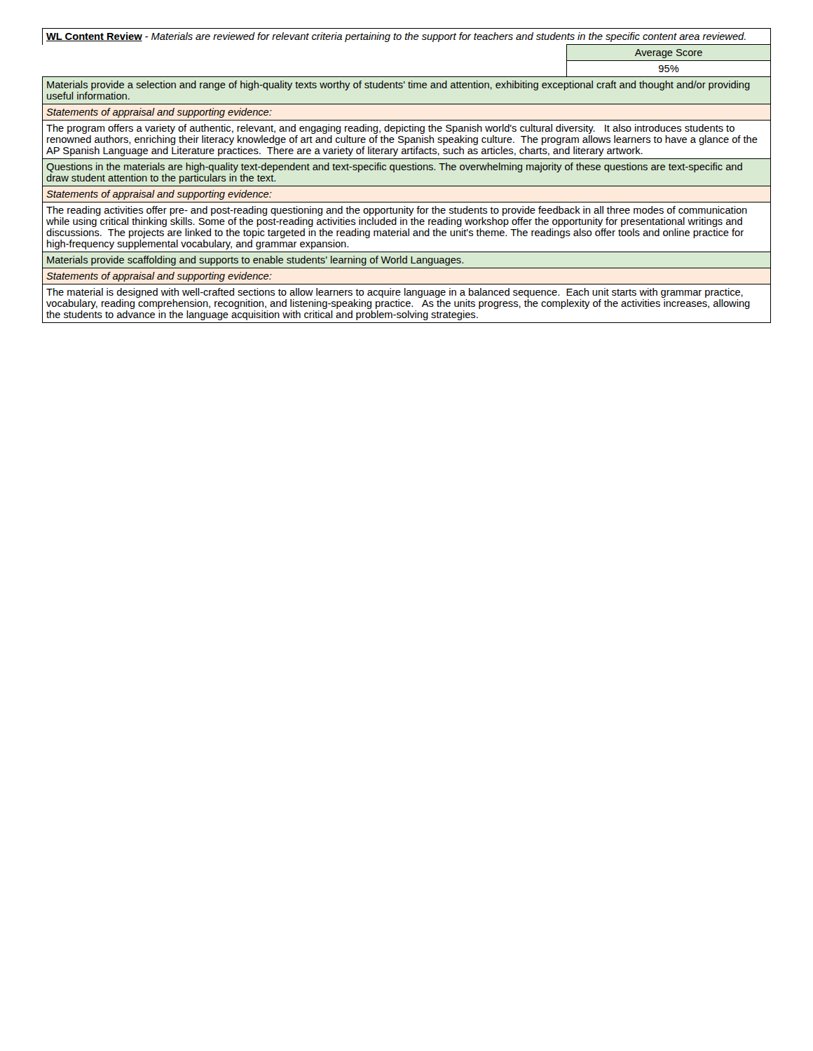| WL Content Review - Materials are reviewed for relevant criteria pertaining to the support for teachers and students in the specific content area reviewed. |
| | Average Score |
| | 95% |
| Materials provide a selection and range of high-quality texts worthy of students' time and attention, exhibiting exceptional craft and thought and/or providing useful information. |
| Statements of appraisal and supporting evidence: |
| The program offers a variety of authentic, relevant, and engaging reading, depicting the Spanish world's cultural diversity. It also introduces students to renowned authors, enriching their literacy knowledge of art and culture of the Spanish speaking culture. The program allows learners to have a glance of the AP Spanish Language and Literature practices. There are a variety of literary artifacts, such as articles, charts, and literary artwork. |
| Questions in the materials are high-quality text-dependent and text-specific questions. The overwhelming majority of these questions are text-specific and draw student attention to the particulars in the text. |
| Statements of appraisal and supporting evidence: |
| The reading activities offer pre- and post-reading questioning and the opportunity for the students to provide feedback in all three modes of communication while using critical thinking skills. Some of the post-reading activities included in the reading workshop offer the opportunity for presentational writings and discussions. The projects are linked to the topic targeted in the reading material and the unit's theme. The readings also offer tools and online practice for high-frequency supplemental vocabulary, and grammar expansion. |
| Materials provide scaffolding and supports to enable students' learning of World Languages. |
| Statements of appraisal and supporting evidence: |
| The material is designed with well-crafted sections to allow learners to acquire language in a balanced sequence. Each unit starts with grammar practice, vocabulary, reading comprehension, recognition, and listening-speaking practice. As the units progress, the complexity of the activities increases, allowing the students to advance in the language acquisition with critical and problem-solving strategies. |